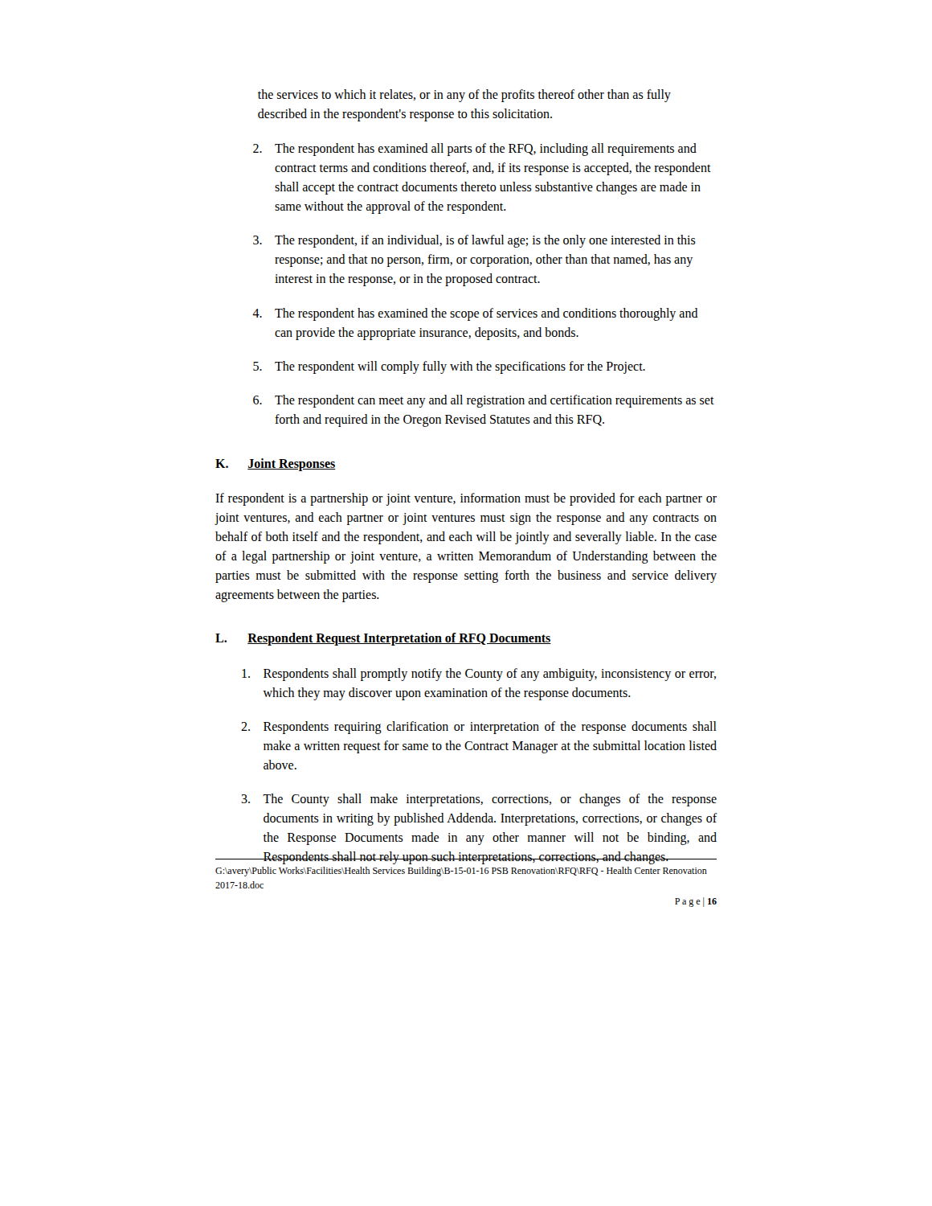the services to which it relates, or in any of the profits thereof other than as fully described in the respondent's response to this solicitation.
The respondent has examined all parts of the RFQ, including all requirements and contract terms and conditions thereof, and, if its response is accepted, the respondent shall accept the contract documents thereto unless substantive changes are made in same without the approval of the respondent.
The respondent, if an individual, is of lawful age; is the only one interested in this response; and that no person, firm, or corporation, other than that named, has any interest in the response, or in the proposed contract.
The respondent has examined the scope of services and conditions thoroughly and can provide the appropriate insurance, deposits, and bonds.
The respondent will comply fully with the specifications for the Project.
The respondent can meet any and all registration and certification requirements as set forth and required in the Oregon Revised Statutes and this RFQ.
K. Joint Responses
If respondent is a partnership or joint venture, information must be provided for each partner or joint ventures, and each partner or joint ventures must sign the response and any contracts on behalf of both itself and the respondent, and each will be jointly and severally liable. In the case of a legal partnership or joint venture, a written Memorandum of Understanding between the parties must be submitted with the response setting forth the business and service delivery agreements between the parties.
L. Respondent Request Interpretation of RFQ Documents
Respondents shall promptly notify the County of any ambiguity, inconsistency or error, which they may discover upon examination of the response documents.
Respondents requiring clarification or interpretation of the response documents shall make a written request for same to the Contract Manager at the submittal location listed above.
The County shall make interpretations, corrections, or changes of the response documents in writing by published Addenda. Interpretations, corrections, or changes of the Response Documents made in any other manner will not be binding, and Respondents shall not rely upon such interpretations, corrections, and changes.
G:\avery\Public Works\Facilities\Health Services Building\B-15-01-16 PSB Renovation\RFQ\RFQ - Health Center Renovation 2017-18.doc P a g e | 16